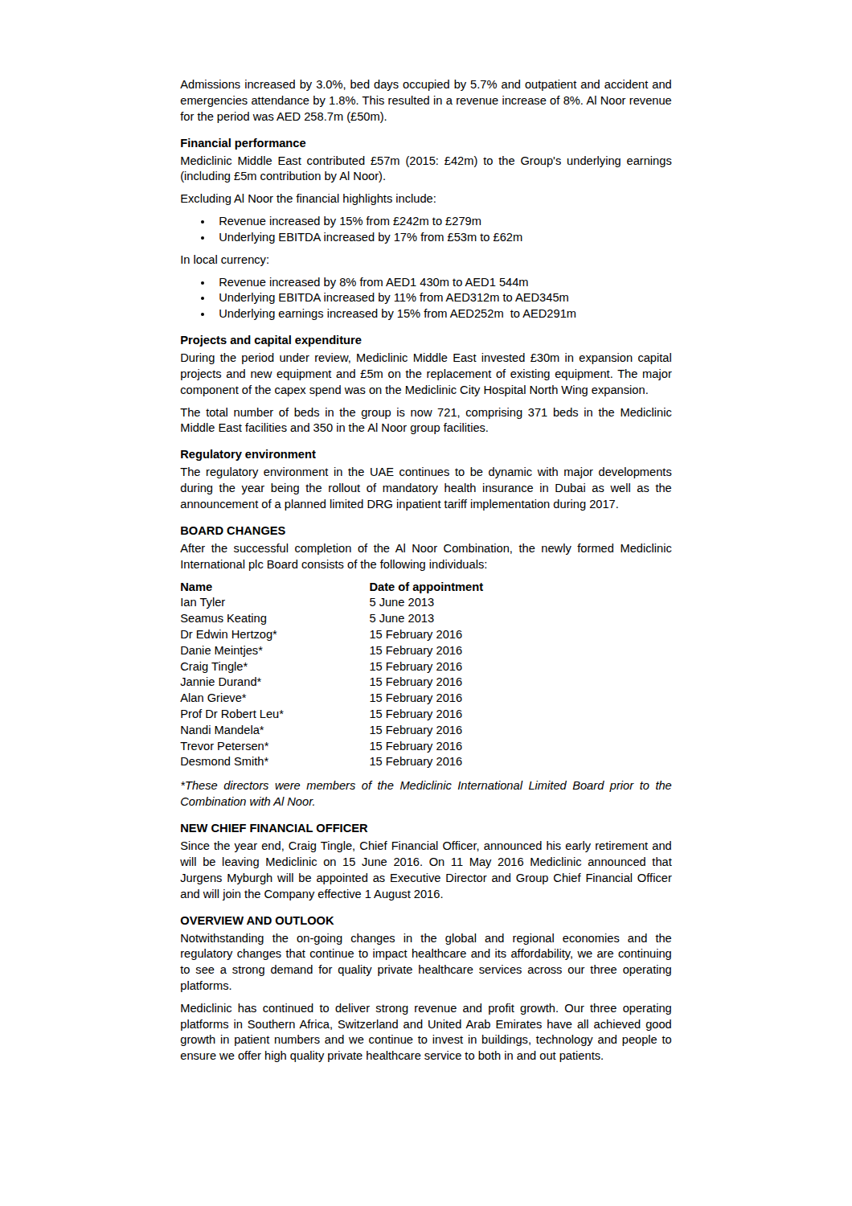Admissions increased by 3.0%, bed days occupied by 5.7% and outpatient and accident and emergencies attendance by 1.8%. This resulted in a revenue increase of 8%. Al Noor revenue for the period was AED 258.7m (£50m).
Financial performance
Mediclinic Middle East contributed £57m (2015: £42m) to the Group's underlying earnings (including £5m contribution by Al Noor).
Excluding Al Noor the financial highlights include:
Revenue increased by 15% from £242m to £279m
Underlying EBITDA increased by 17% from £53m to £62m
In local currency:
Revenue increased by 8% from AED1 430m to AED1 544m
Underlying EBITDA increased by 11% from AED312m to AED345m
Underlying earnings increased by 15% from AED252m to AED291m
Projects and capital expenditure
During the period under review, Mediclinic Middle East invested £30m in expansion capital projects and new equipment and £5m on the replacement of existing equipment. The major component of the capex spend was on the Mediclinic City Hospital North Wing expansion.
The total number of beds in the group is now 721, comprising 371 beds in the Mediclinic Middle East facilities and 350 in the Al Noor group facilities.
Regulatory environment
The regulatory environment in the UAE continues to be dynamic with major developments during the year being the rollout of mandatory health insurance in Dubai as well as the announcement of a planned limited DRG inpatient tariff implementation during 2017.
BOARD CHANGES
After the successful completion of the Al Noor Combination, the newly formed Mediclinic International plc Board consists of the following individuals:
| Name | Date of appointment |
| --- | --- |
| Ian Tyler | 5 June 2013 |
| Seamus Keating | 5 June 2013 |
| Dr Edwin Hertzog* | 15 February 2016 |
| Danie Meintjes* | 15 February 2016 |
| Craig Tingle* | 15 February 2016 |
| Jannie Durand* | 15 February 2016 |
| Alan Grieve* | 15 February 2016 |
| Prof Dr Robert Leu* | 15 February 2016 |
| Nandi Mandela* | 15 February 2016 |
| Trevor Petersen* | 15 February 2016 |
| Desmond Smith* | 15 February 2016 |
*These directors were members of the Mediclinic International Limited Board prior to the Combination with Al Noor.
NEW CHIEF FINANCIAL OFFICER
Since the year end, Craig Tingle, Chief Financial Officer, announced his early retirement and will be leaving Mediclinic on 15 June 2016. On 11 May 2016 Mediclinic announced that Jurgens Myburgh will be appointed as Executive Director and Group Chief Financial Officer and will join the Company effective 1 August 2016.
OVERVIEW AND OUTLOOK
Notwithstanding the on-going changes in the global and regional economies and the regulatory changes that continue to impact healthcare and its affordability, we are continuing to see a strong demand for quality private healthcare services across our three operating platforms.
Mediclinic has continued to deliver strong revenue and profit growth. Our three operating platforms in Southern Africa, Switzerland and United Arab Emirates have all achieved good growth in patient numbers and we continue to invest in buildings, technology and people to ensure we offer high quality private healthcare service to both in and out patients.